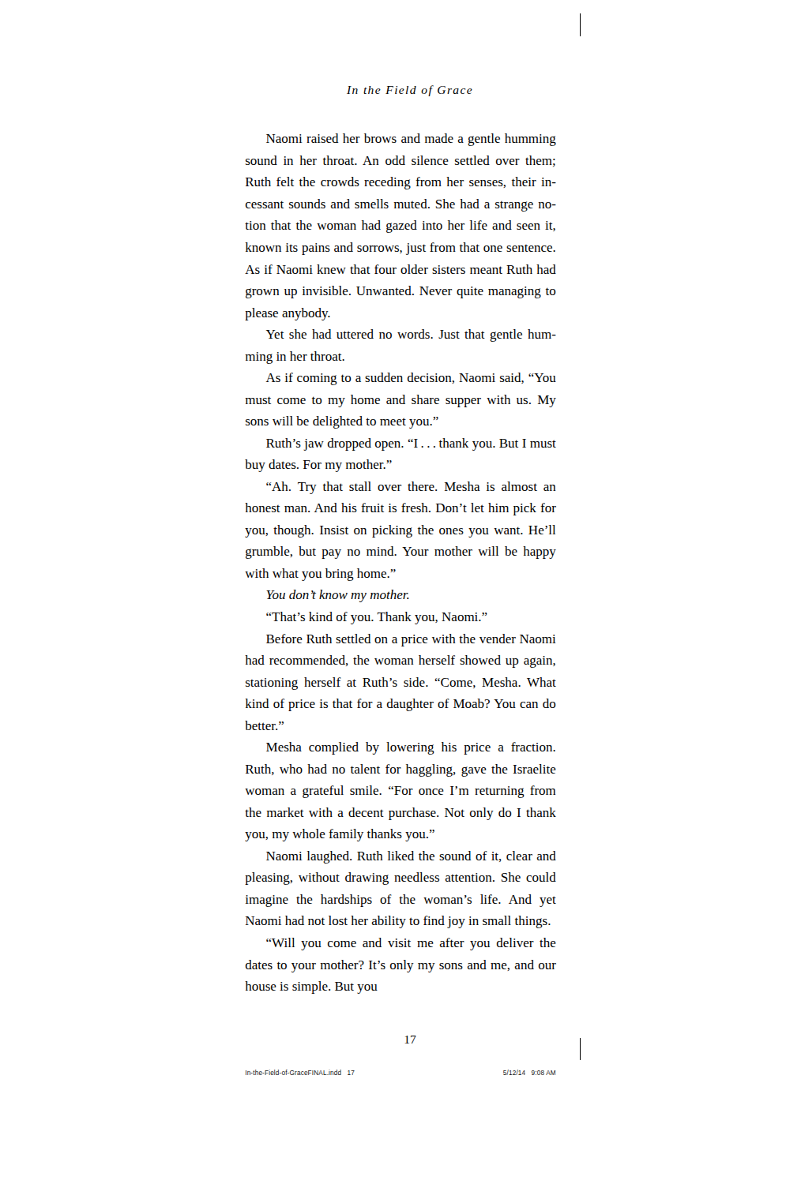In the Field of Grace
Naomi raised her brows and made a gentle humming sound in her throat. An odd silence settled over them; Ruth felt the crowds receding from her senses, their incessant sounds and smells muted. She had a strange notion that the woman had gazed into her life and seen it, known its pains and sorrows, just from that one sentence. As if Naomi knew that four older sisters meant Ruth had grown up invisible. Unwanted. Never quite managing to please anybody.
Yet she had uttered no words. Just that gentle humming in her throat.
As if coming to a sudden decision, Naomi said, “You must come to my home and share supper with us. My sons will be delighted to meet you.”
Ruth’s jaw dropped open. “I . . . thank you. But I must buy dates. For my mother.”
“Ah. Try that stall over there. Mesha is almost an honest man. And his fruit is fresh. Don’t let him pick for you, though. Insist on picking the ones you want. He’ll grumble, but pay no mind. Your mother will be happy with what you bring home.”
You don’t know my mother.
“That’s kind of you. Thank you, Naomi.”
Before Ruth settled on a price with the vender Naomi had recommended, the woman herself showed up again, stationing herself at Ruth’s side. “Come, Mesha. What kind of price is that for a daughter of Moab? You can do better.”
Mesha complied by lowering his price a fraction. Ruth, who had no talent for haggling, gave the Israelite woman a grateful smile. “For once I’m returning from the market with a decent purchase. Not only do I thank you, my whole family thanks you.”
Naomi laughed. Ruth liked the sound of it, clear and pleasing, without drawing needless attention. She could imagine the hardships of the woman’s life. And yet Naomi had not lost her ability to find joy in small things.
“Will you come and visit me after you deliver the dates to your mother? It’s only my sons and me, and our house is simple. But you
17
In-the-Field-of-GraceFINAL.indd 17 5/12/14 9:08 AM